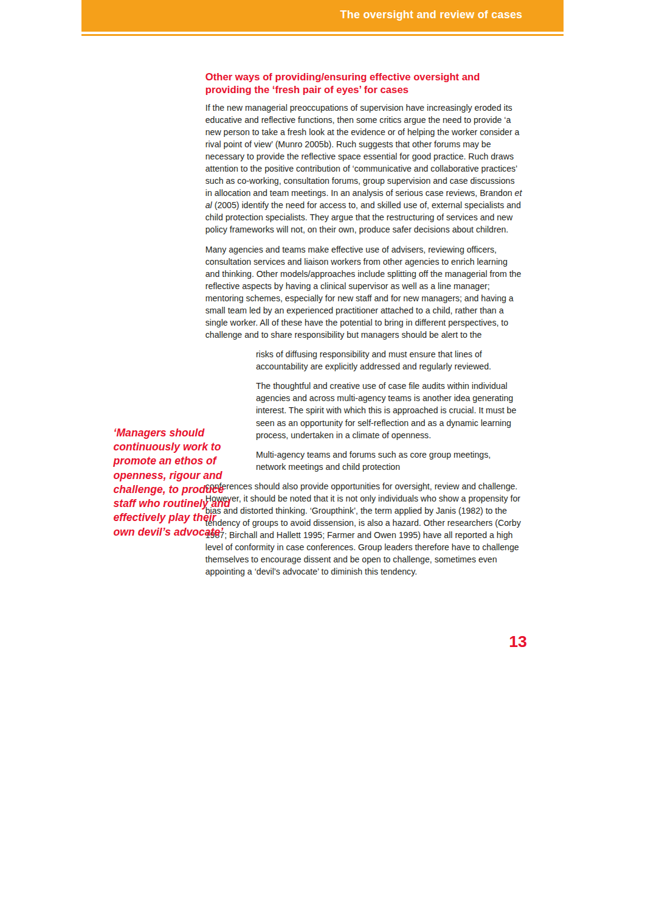The oversight and review of cases
Other ways of providing/ensuring effective oversight and
providing the ‘fresh pair of eyes’ for cases
If the new managerial preoccupations of supervision have increasingly eroded its educative and reflective functions, then some critics argue the need to provide ‘a new person to take a fresh look at the evidence or of helping the worker consider a rival point of view’ (Munro 2005b). Ruch suggests that other forums may be necessary to provide the reflective space essential for good practice. Ruch draws attention to the positive contribution of ‘communicative and collaborative practices’ such as co-working, consultation forums, group supervision and case discussions in allocation and team meetings. In an analysis of serious case reviews, Brandon et al (2005) identify the need for access to, and skilled use of, external specialists and child protection specialists. They argue that the restructuring of services and new policy frameworks will not, on their own, produce safer decisions about children.
Many agencies and teams make effective use of advisers, reviewing officers, consultation services and liaison workers from other agencies to enrich learning and thinking. Other models/approaches include splitting off the managerial from the reflective aspects by having a clinical supervisor as well as a line manager; mentoring schemes, especially for new staff and for new managers; and having a small team led by an experienced practitioner attached to a child, rather than a single worker. All of these have the potential to bring in different perspectives, to challenge and to share responsibility but managers should be alert to the
‘Managers should continuously work to promote an ethos of openness, rigour and challenge, to produce staff who routinely and effectively play their own devil’s advocate’
risks of diffusing responsibility and must ensure that lines of accountability are explicitly addressed and regularly reviewed.
The thoughtful and creative use of case file audits within individual agencies and across multi-agency teams is another idea generating interest. The spirit with which this is approached is crucial. It must be seen as an opportunity for self-reflection and as a dynamic learning process, undertaken in a climate of openness.
Multi-agency teams and forums such as core group meetings, network meetings and child protection
conferences should also provide opportunities for oversight, review and challenge. However, it should be noted that it is not only individuals who show a propensity for bias and distorted thinking. ‘Groupthink’, the term applied by Janis (1982) to the tendency of groups to avoid dissension, is also a hazard. Other researchers (Corby 1987; Birchall and Hallett 1995; Farmer and Owen 1995) have all reported a high level of conformity in case conferences. Group leaders therefore have to challenge themselves to encourage dissent and be open to challenge, sometimes even appointing a ‘devil’s advocate’ to diminish this tendency.
13